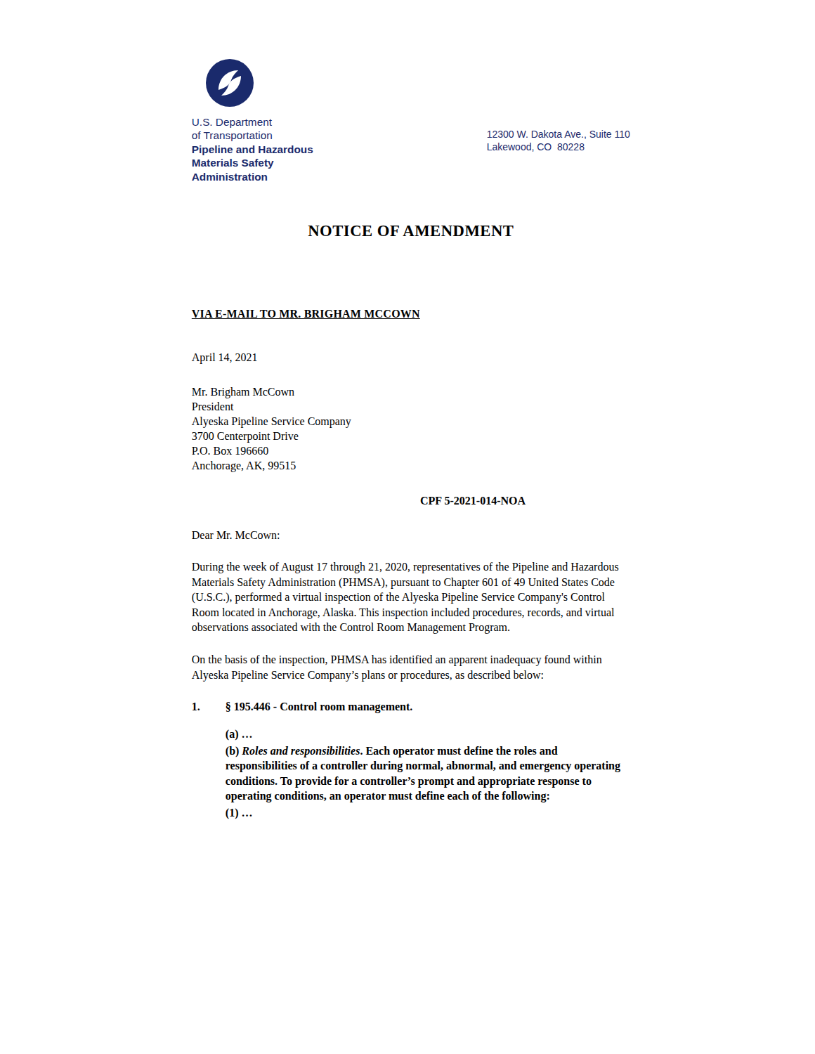U.S. Department
of Transportation
Pipeline and Hazardous
Materials Safety
Administration
12300 W. Dakota Ave., Suite 110
Lakewood, CO 80228
NOTICE OF AMENDMENT
VIA E-MAIL TO MR. BRIGHAM MCCOWN
April 14, 2021
Mr. Brigham McCown
President
Alyeska Pipeline Service Company
3700 Centerpoint Drive
P.O. Box 196660
Anchorage, AK, 99515
CPF 5-2021-014-NOA
Dear Mr. McCown:
During the week of August 17 through 21, 2020, representatives of the Pipeline and Hazardous Materials Safety Administration (PHMSA), pursuant to Chapter 601 of 49 United States Code (U.S.C.), performed a virtual inspection of the Alyeska Pipeline Service Company's Control Room located in Anchorage, Alaska. This inspection included procedures, records, and virtual observations associated with the Control Room Management Program.
On the basis of the inspection, PHMSA has identified an apparent inadequacy found within Alyeska Pipeline Service Company’s plans or procedures, as described below:
1.
§ 195.446 - Control room management.
(a) …
(b) Roles and responsibilities. Each operator must define the roles and responsibilities of a controller during normal, abnormal, and emergency operating conditions. To provide for a controller’s prompt and appropriate response to operating conditions, an operator must define each of the following:
(1) …